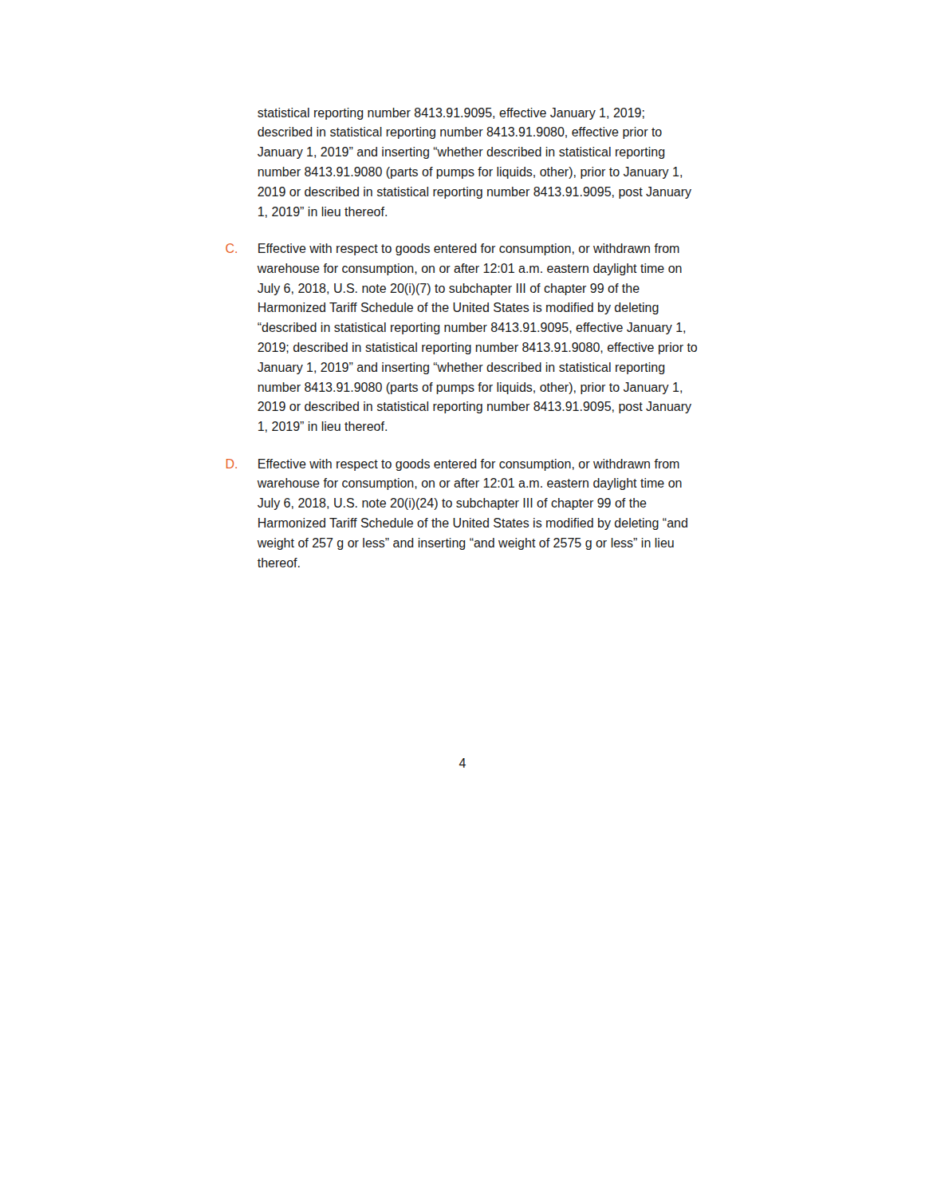statistical reporting number 8413.91.9095, effective January 1, 2019; described in statistical reporting number 8413.91.9080, effective prior to January 1, 2019” and inserting “whether described in statistical reporting number 8413.91.9080 (parts of pumps for liquids, other), prior to January 1, 2019 or described in statistical reporting number 8413.91.9095, post January 1, 2019” in lieu thereof.
C. Effective with respect to goods entered for consumption, or withdrawn from warehouse for consumption, on or after 12:01 a.m. eastern daylight time on July 6, 2018, U.S. note 20(i)(7) to subchapter III of chapter 99 of the Harmonized Tariff Schedule of the United States is modified by deleting “described in statistical reporting number 8413.91.9095, effective January 1, 2019; described in statistical reporting number 8413.91.9080, effective prior to January 1, 2019” and inserting “whether described in statistical reporting number 8413.91.9080 (parts of pumps for liquids, other), prior to January 1, 2019 or described in statistical reporting number 8413.91.9095, post January 1, 2019” in lieu thereof.
D. Effective with respect to goods entered for consumption, or withdrawn from warehouse for consumption, on or after 12:01 a.m. eastern daylight time on July 6, 2018, U.S. note 20(i)(24) to subchapter III of chapter 99 of the Harmonized Tariff Schedule of the United States is modified by deleting “and weight of 257 g or less” and inserting “and weight of 2575 g or less” in lieu thereof.
4